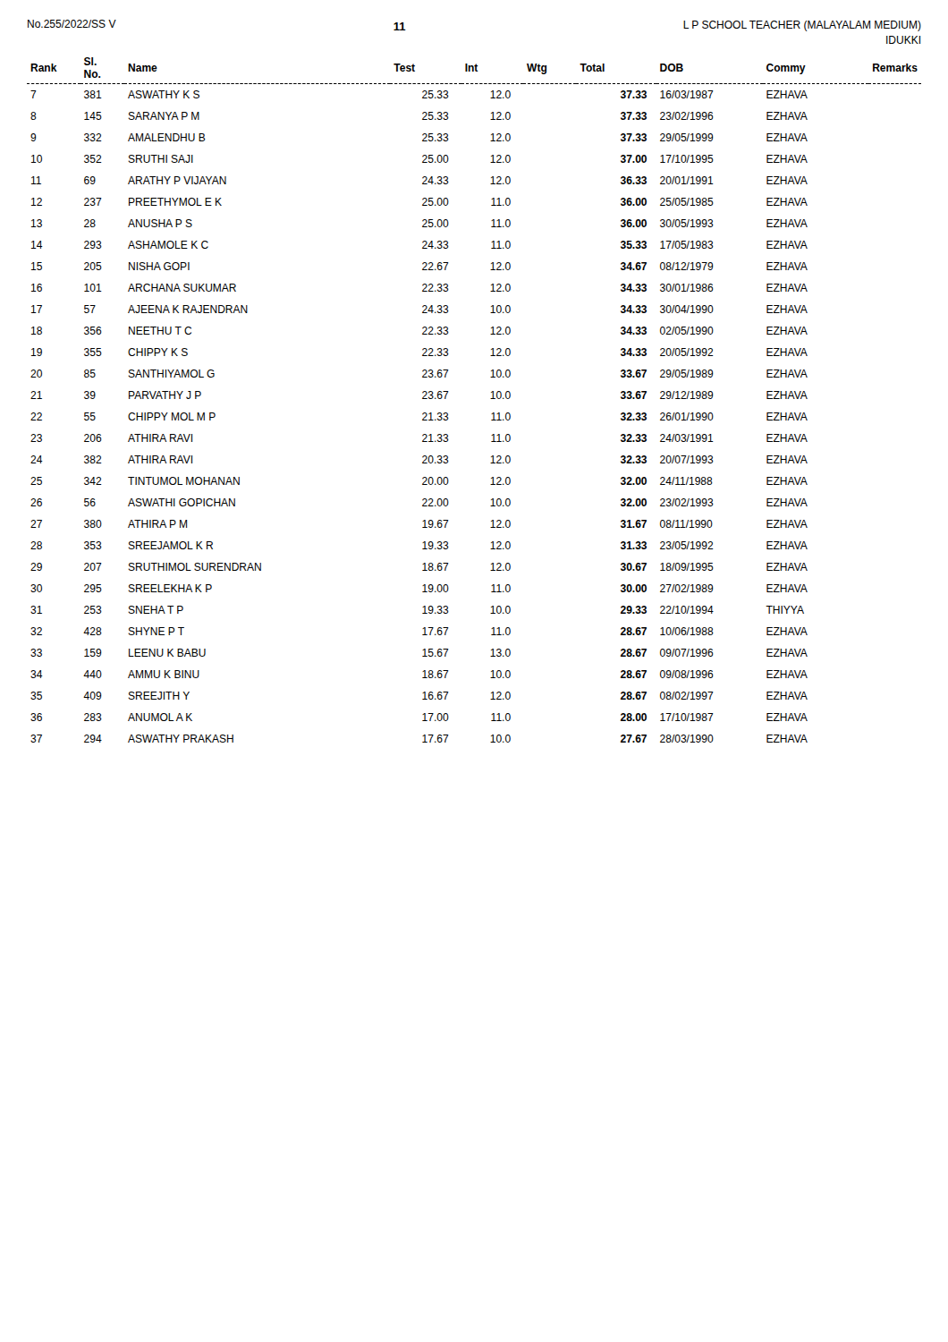No.255/2022/SS V
11
L P SCHOOL TEACHER (MALAYALAM MEDIUM)
IDUKKI
| Rank | Sl. No. | Name | Test | Int | Wtg | Total | DOB | Commy | Remarks |
| --- | --- | --- | --- | --- | --- | --- | --- | --- | --- |
| 7 | 381 | ASWATHY K S | 25.33 | 12.0 | | 37.33 | 16/03/1987 | EZHAVA | |
| 8 | 145 | SARANYA P M | 25.33 | 12.0 | | 37.33 | 23/02/1996 | EZHAVA | |
| 9 | 332 | AMALENDHU B | 25.33 | 12.0 | | 37.33 | 29/05/1999 | EZHAVA | |
| 10 | 352 | SRUTHI SAJI | 25.00 | 12.0 | | 37.00 | 17/10/1995 | EZHAVA | |
| 11 | 69 | ARATHY P VIJAYAN | 24.33 | 12.0 | | 36.33 | 20/01/1991 | EZHAVA | |
| 12 | 237 | PREETHYMOL E K | 25.00 | 11.0 | | 36.00 | 25/05/1985 | EZHAVA | |
| 13 | 28 | ANUSHA P S | 25.00 | 11.0 | | 36.00 | 30/05/1993 | EZHAVA | |
| 14 | 293 | ASHAMOLE K C | 24.33 | 11.0 | | 35.33 | 17/05/1983 | EZHAVA | |
| 15 | 205 | NISHA GOPI | 22.67 | 12.0 | | 34.67 | 08/12/1979 | EZHAVA | |
| 16 | 101 | ARCHANA SUKUMAR | 22.33 | 12.0 | | 34.33 | 30/01/1986 | EZHAVA | |
| 17 | 57 | AJEENA K RAJENDRAN | 24.33 | 10.0 | | 34.33 | 30/04/1990 | EZHAVA | |
| 18 | 356 | NEETHU T C | 22.33 | 12.0 | | 34.33 | 02/05/1990 | EZHAVA | |
| 19 | 355 | CHIPPY K S | 22.33 | 12.0 | | 34.33 | 20/05/1992 | EZHAVA | |
| 20 | 85 | SANTHIYAMOL G | 23.67 | 10.0 | | 33.67 | 29/05/1989 | EZHAVA | |
| 21 | 39 | PARVATHY J P | 23.67 | 10.0 | | 33.67 | 29/12/1989 | EZHAVA | |
| 22 | 55 | CHIPPY MOL M P | 21.33 | 11.0 | | 32.33 | 26/01/1990 | EZHAVA | |
| 23 | 206 | ATHIRA RAVI | 21.33 | 11.0 | | 32.33 | 24/03/1991 | EZHAVA | |
| 24 | 382 | ATHIRA RAVI | 20.33 | 12.0 | | 32.33 | 20/07/1993 | EZHAVA | |
| 25 | 342 | TINTUMOL MOHANAN | 20.00 | 12.0 | | 32.00 | 24/11/1988 | EZHAVA | |
| 26 | 56 | ASWATHI GOPICHAN | 22.00 | 10.0 | | 32.00 | 23/02/1993 | EZHAVA | |
| 27 | 380 | ATHIRA P M | 19.67 | 12.0 | | 31.67 | 08/11/1990 | EZHAVA | |
| 28 | 353 | SREEJAMOL K R | 19.33 | 12.0 | | 31.33 | 23/05/1992 | EZHAVA | |
| 29 | 207 | SRUTHIMOL SURENDRAN | 18.67 | 12.0 | | 30.67 | 18/09/1995 | EZHAVA | |
| 30 | 295 | SREELEKHA K P | 19.00 | 11.0 | | 30.00 | 27/02/1989 | EZHAVA | |
| 31 | 253 | SNEHA T P | 19.33 | 10.0 | | 29.33 | 22/10/1994 | THIYYA | |
| 32 | 428 | SHYNE P T | 17.67 | 11.0 | | 28.67 | 10/06/1988 | EZHAVA | |
| 33 | 159 | LEENU K BABU | 15.67 | 13.0 | | 28.67 | 09/07/1996 | EZHAVA | |
| 34 | 440 | AMMU K BINU | 18.67 | 10.0 | | 28.67 | 09/08/1996 | EZHAVA | |
| 35 | 409 | SREEJITH Y | 16.67 | 12.0 | | 28.67 | 08/02/1997 | EZHAVA | |
| 36 | 283 | ANUMOL A K | 17.00 | 11.0 | | 28.00 | 17/10/1987 | EZHAVA | |
| 37 | 294 | ASWATHY PRAKASH | 17.67 | 10.0 | | 27.67 | 28/03/1990 | EZHAVA | |